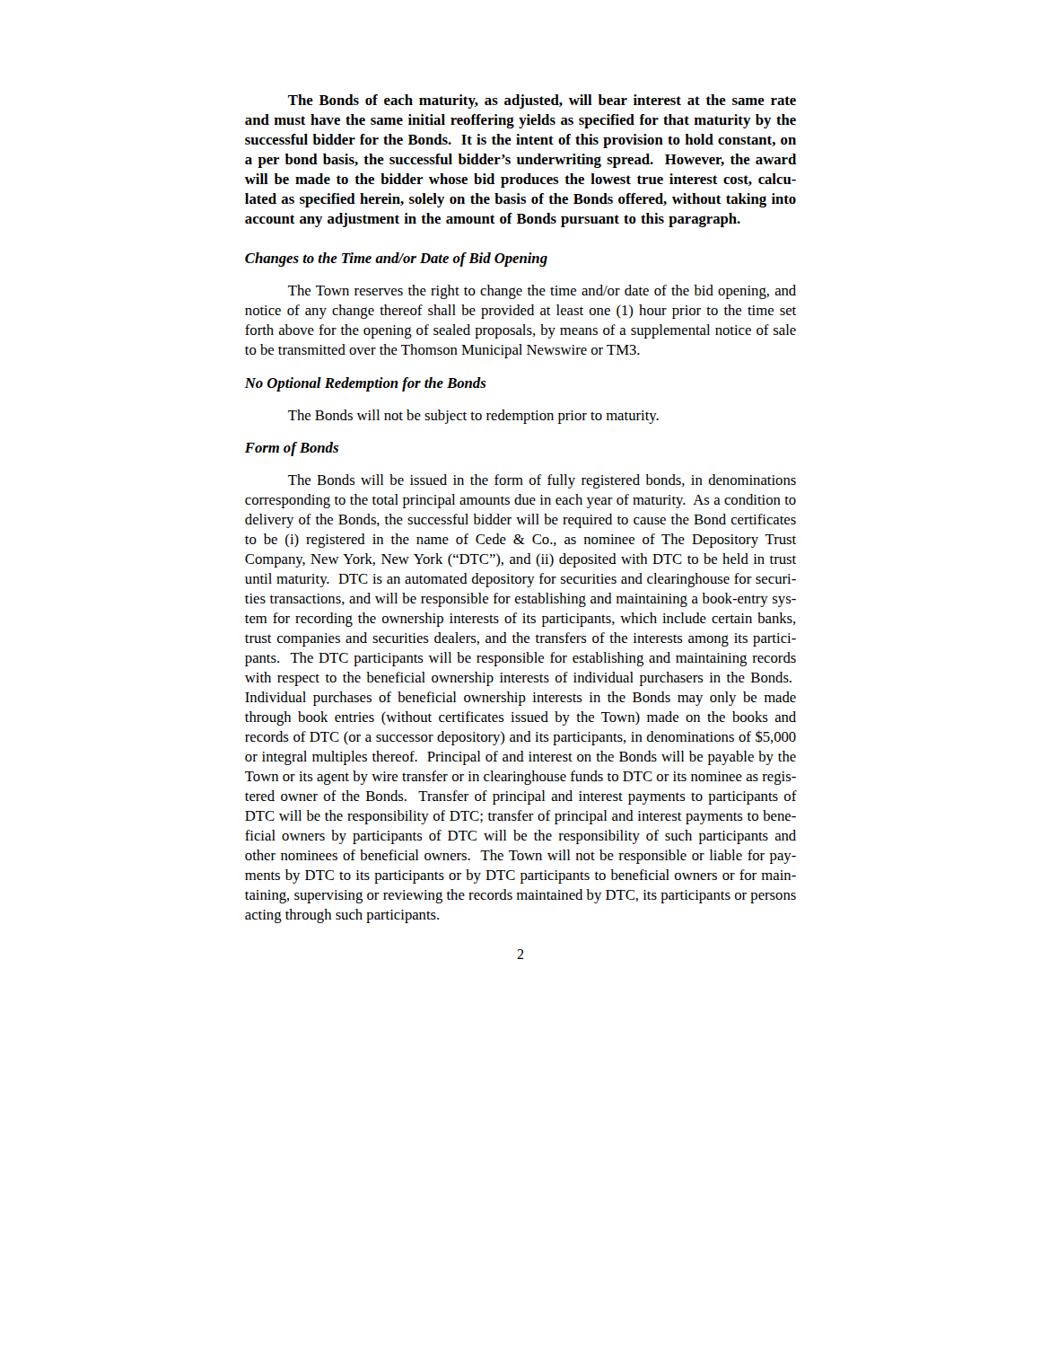The Bonds of each maturity, as adjusted, will bear interest at the same rate and must have the same initial reoffering yields as specified for that maturity by the successful bidder for the Bonds. It is the intent of this provision to hold constant, on a per bond basis, the successful bidder’s underwriting spread. However, the award will be made to the bidder whose bid produces the lowest true interest cost, calculated as specified herein, solely on the basis of the Bonds offered, without taking into account any adjustment in the amount of Bonds pursuant to this paragraph.
Changes to the Time and/or Date of Bid Opening
The Town reserves the right to change the time and/or date of the bid opening, and notice of any change thereof shall be provided at least one (1) hour prior to the time set forth above for the opening of sealed proposals, by means of a supplemental notice of sale to be transmitted over the Thomson Municipal Newswire or TM3.
No Optional Redemption for the Bonds
The Bonds will not be subject to redemption prior to maturity.
Form of Bonds
The Bonds will be issued in the form of fully registered bonds, in denominations corresponding to the total principal amounts due in each year of maturity. As a condition to delivery of the Bonds, the successful bidder will be required to cause the Bond certificates to be (i) registered in the name of Cede & Co., as nominee of The Depository Trust Company, New York, New York (“DTC”), and (ii) deposited with DTC to be held in trust until maturity. DTC is an automated depository for securities and clearinghouse for securities transactions, and will be responsible for establishing and maintaining a book-entry system for recording the ownership interests of its participants, which include certain banks, trust companies and securities dealers, and the transfers of the interests among its participants. The DTC participants will be responsible for establishing and maintaining records with respect to the beneficial ownership interests of individual purchasers in the Bonds. Individual purchases of beneficial ownership interests in the Bonds may only be made through book entries (without certificates issued by the Town) made on the books and records of DTC (or a successor depository) and its participants, in denominations of $5,000 or integral multiples thereof. Principal of and interest on the Bonds will be payable by the Town or its agent by wire transfer or in clearinghouse funds to DTC or its nominee as registered owner of the Bonds. Transfer of principal and interest payments to participants of DTC will be the responsibility of DTC; transfer of principal and interest payments to beneficial owners by participants of DTC will be the responsibility of such participants and other nominees of beneficial owners. The Town will not be responsible or liable for payments by DTC to its participants or by DTC participants to beneficial owners or for maintaining, supervising or reviewing the records maintained by DTC, its participants or persons acting through such participants.
2